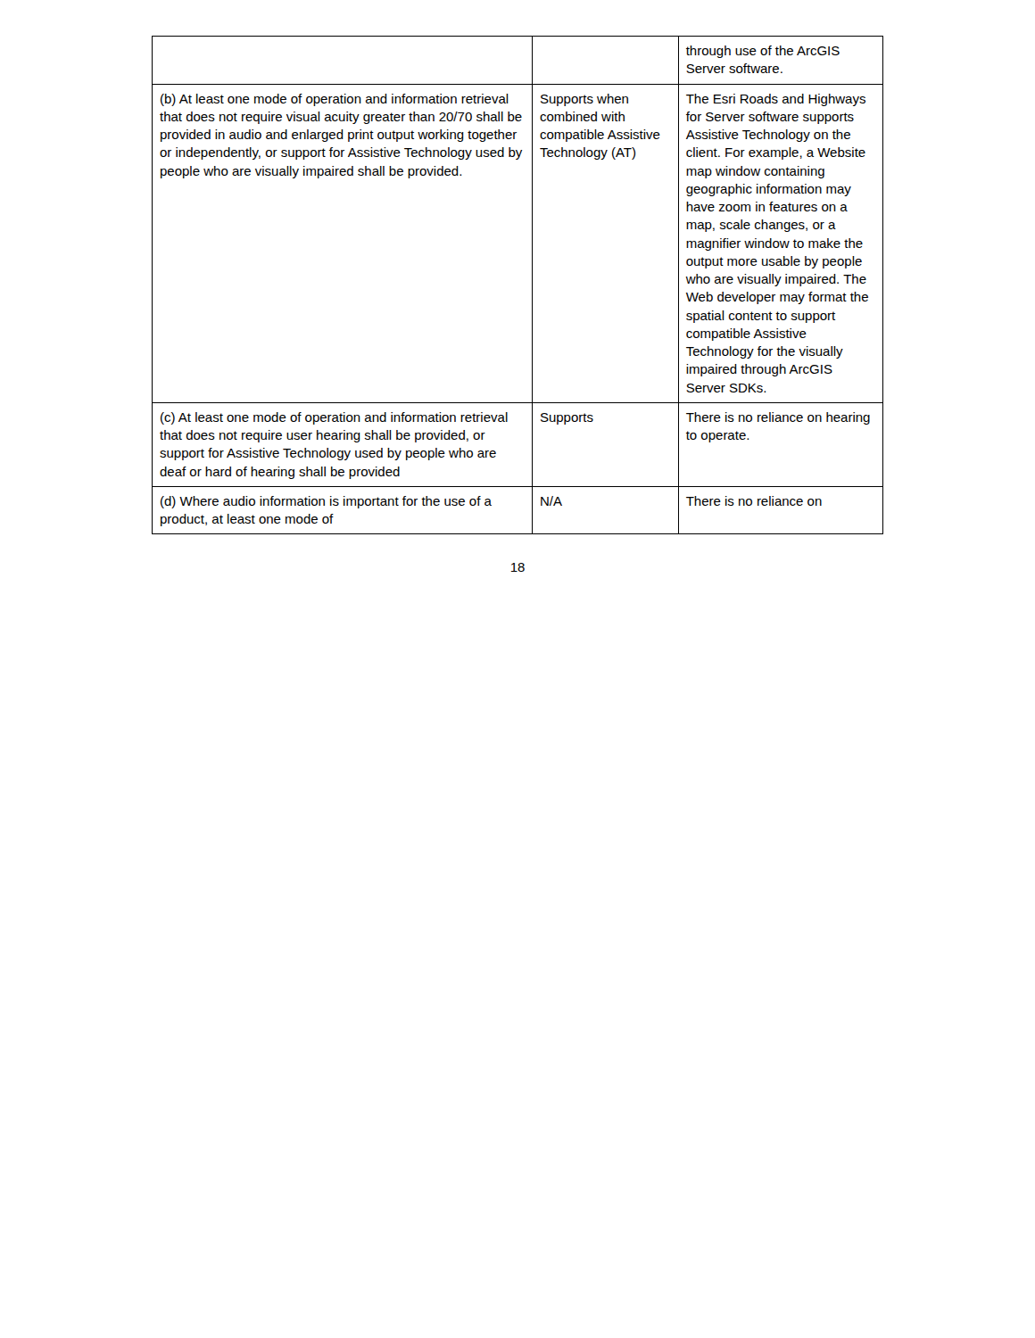| | | through use of the ArcGIS Server software. |
| (b) At least one mode of operation and information retrieval that does not require visual acuity greater than 20/70 shall be provided in audio and enlarged print output working together or independently, or support for Assistive Technology used by people who are visually impaired shall be provided. | Supports when combined with compatible Assistive Technology (AT) | The Esri Roads and Highways for Server software supports Assistive Technology on the client. For example, a Website map window containing geographic information may have zoom in features on a map, scale changes, or a magnifier window to make the output more usable by people who are visually impaired. The Web developer may format the spatial content to support compatible Assistive Technology for the visually impaired through ArcGIS Server SDKs. |
| (c) At least one mode of operation and information retrieval that does not require user hearing shall be provided, or support for Assistive Technology used by people who are deaf or hard of hearing shall be provided | Supports | There is no reliance on hearing to operate. |
| (d) Where audio information is important for the use of a product, at least one mode of | N/A | There is no reliance on |
18